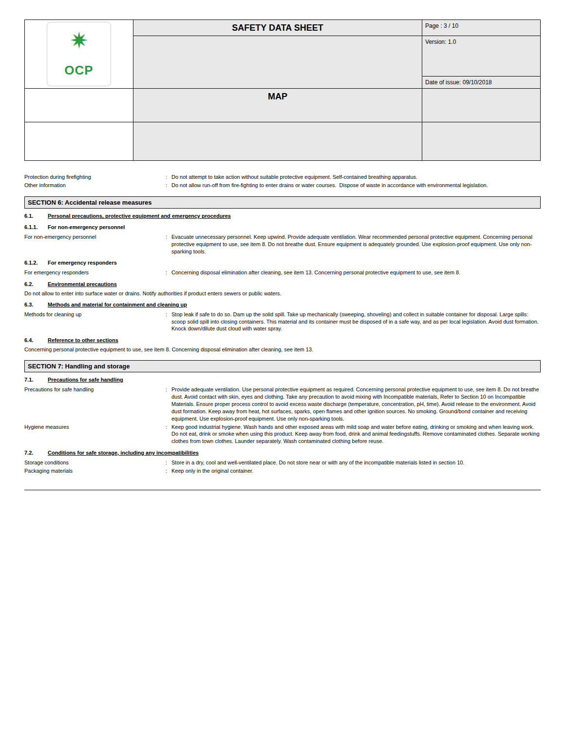| ✷ OCP | SAFETY DATA SHEET | Page : 3 / 10 |
| | Version: 1.0 |
| Date of issue: 09/10/2018 |
| | MAP | |
| Protection during firefighting | : | Do not attempt to take action without suitable protective equipment. Self-contained breathing apparatus. |
| Other information | : | Do not allow run-off from fire-fighting to enter drains or water courses. Dispose of waste in accordance with environmental legislation. |
SECTION 6: Accidental release measures
6.1. Personal precautions, protective equipment and emergency procedures
6.1.1. For non-emergency personnel
| For non-emergency personnel | : | Evacuate unnecessary personnel. Keep upwind. Provide adequate ventilation. Wear recommended personal protective equipment. Concerning personal protective equipment to use, see item 8. Do not breathe dust. Ensure equipment is adequately grounded. Use explosion-proof equipment. Use only non-sparking tools. |
6.1.2. For emergency responders
| For emergency responders | : | Concerning disposal elimination after cleaning, see item 13. Concerning personal protective equipment to use, see item 8. |
6.2. Environmental precautions
Do not allow to enter into surface water or drains. Notify authorities if product enters sewers or public waters.
6.3. Methods and material for containment and cleaning up
| Methods for cleaning up | : | Stop leak if safe to do so. Dam up the solid spill. Take up mechanically (sweeping, shoveling) and collect in suitable container for disposal. Large spills: scoop solid spill into closing containers. This material and its container must be disposed of in a safe way, and as per local legislation. Avoid dust formation. Knock down/dilute dust cloud with water spray. |
6.4. Reference to other sections
Concerning personal protective equipment to use, see item 8. Concerning disposal elimination after cleaning, see item 13.
SECTION 7: Handling and storage
7.1. Precautions for safe handling
| Precautions for safe handling | : | Provide adequate ventilation. Use personal protective equipment as required. Concerning personal protective equipment to use, see item 8. Do not breathe dust. Avoid contact with skin, eyes and clothing. Take any precaution to avoid mixing with Incompatible materials, Refer to Section 10 on Incompatible Materials. Ensure proper process control to avoid excess waste discharge (temperature, concentration, pH, time). Avoid release to the environment. Avoid dust formation. Keep away from heat, hot surfaces, sparks, open flames and other ignition sources. No smoking. Ground/bond container and receiving equipment. Use explosion-proof equipment. Use only non-sparking tools. |
| Hygiene measures | : | Keep good industrial hygiene. Wash hands and other exposed areas with mild soap and water before eating, drinking or smoking and when leaving work. Do not eat, drink or smoke when using this product. Keep away from food, drink and animal feedingstuffs. Remove contaminated clothes. Separate working clothes from town clothes. Launder separately. Wash contaminated clothing before reuse. |
7.2. Conditions for safe storage, including any incompatibilities
| Storage conditions | : | Store in a dry, cool and well-ventilated place. Do not store near or with any of the incompatible materials listed in section 10. |
| Packaging materials | : | Keep only in the original container. |